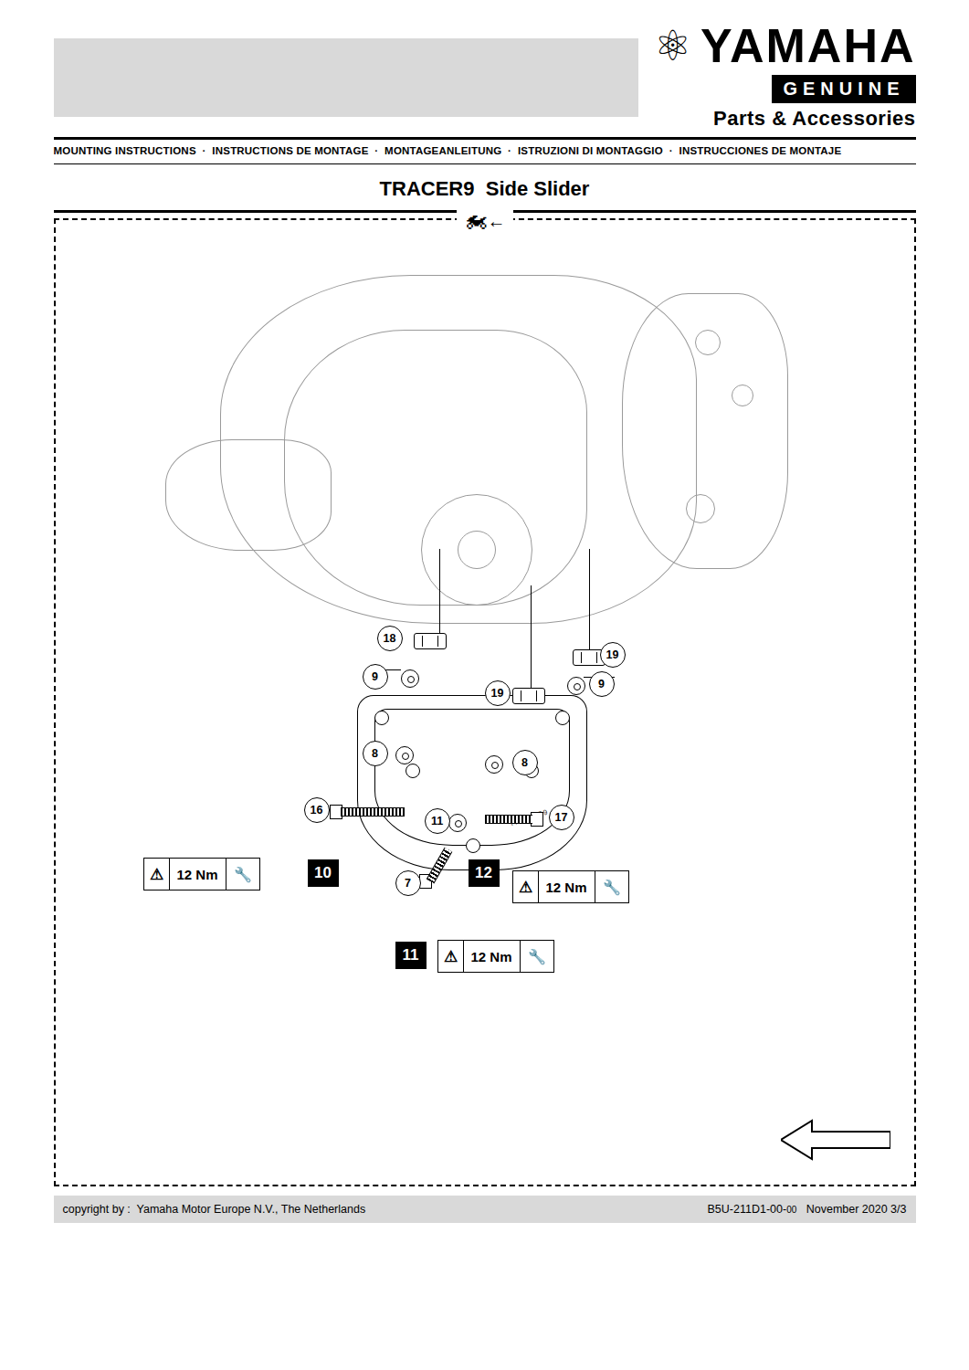⚛ YAMAHA
GENUINE
Parts & Accessories
MOUNTING INSTRUCTIONS · INSTRUCTIONS DE MONTAGE · MONTAGEANLEITUNG · ISTRUZIONI DI MONTAGGIO · INSTRUCCIONES DE MONTAJE
TRACER9 Side Slider
🏍←
TRACER9
18
9
19
19
9
8
8
16
17
11
7
10
12
11
⚠
12 Nm
🔧
⚠
12 Nm
🔧
⚠
12 Nm
🔧
copyright by : Yamaha Motor Europe N.V., The Netherlands
B5U-211D1-00-00 November 2020 3/3